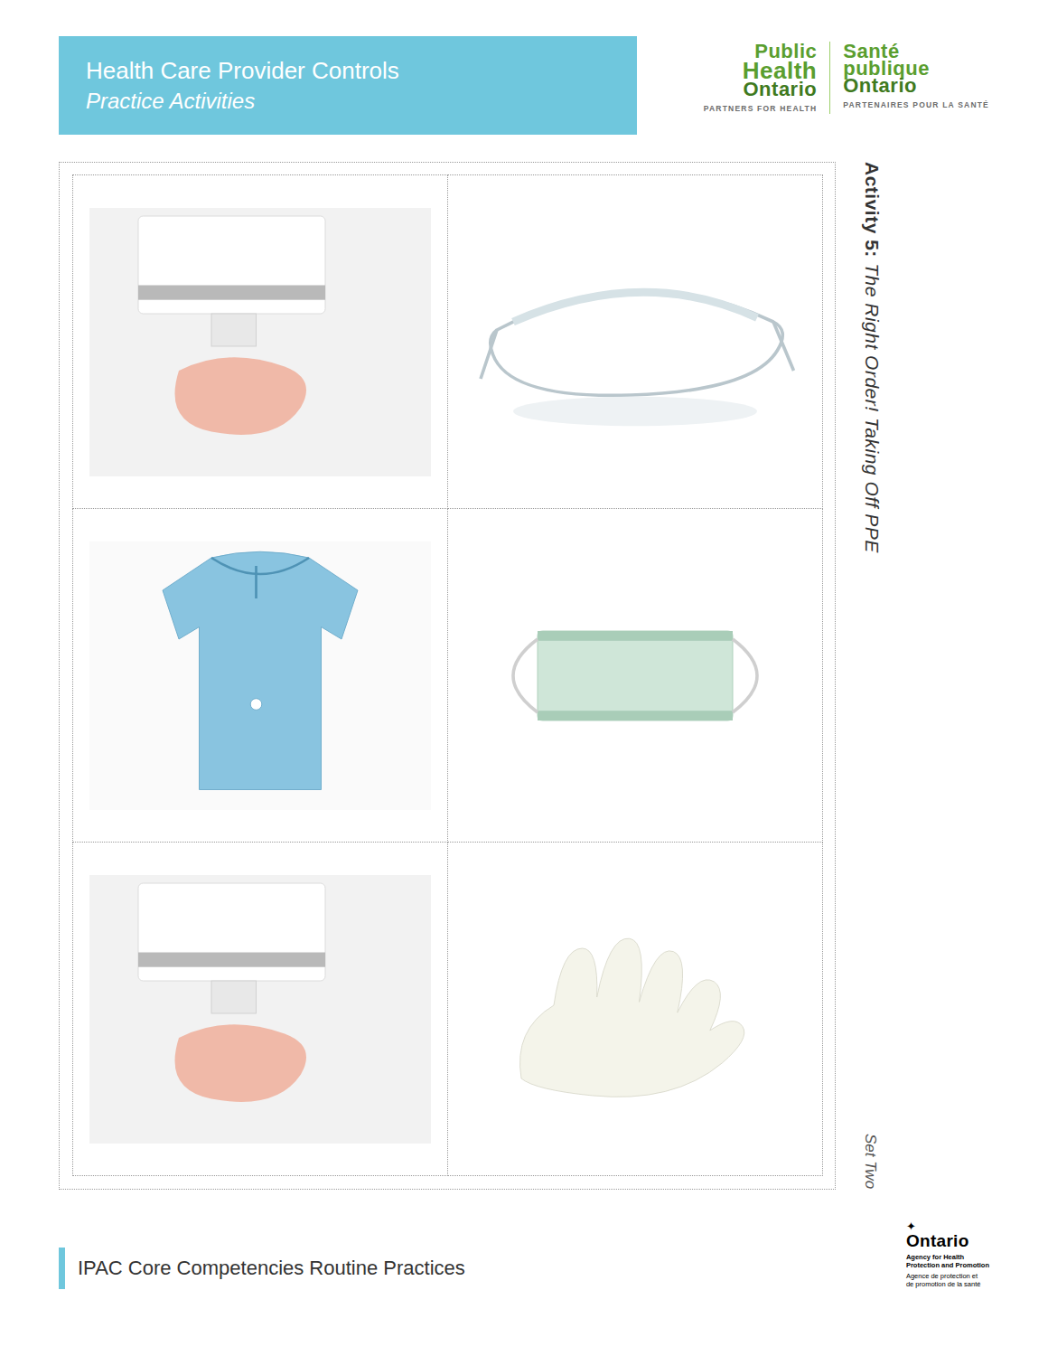Health Care Provider Controls
Practice Activities
Public Health Ontario PARTNERS FOR HEALTH
Santé publique Ontario PARTENAIRES POUR LA SANTÉ
Activity 5: The Right Order! Taking Off PPE
Set Two
IPAC Core Competencies Routine Practices
✦
Ontario
Agency for Health
Protection and Promotion
Agence de protection et
de promotion de la santé